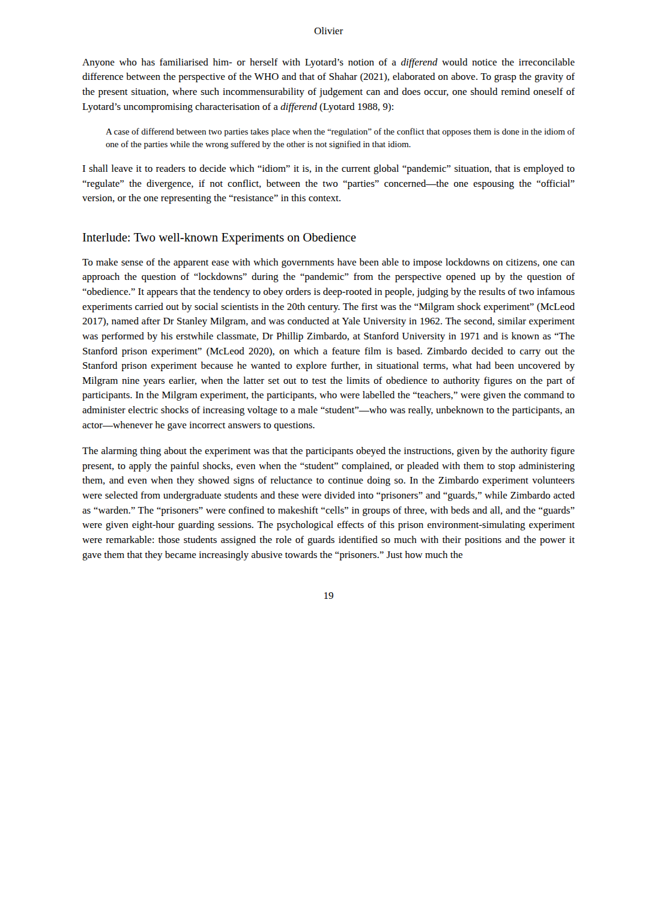Olivier
Anyone who has familiarised him- or herself with Lyotard’s notion of a differend would notice the irreconcilable difference between the perspective of the WHO and that of Shahar (2021), elaborated on above. To grasp the gravity of the present situation, where such incommensurability of judgement can and does occur, one should remind oneself of Lyotard’s uncompromising characterisation of a differend (Lyotard 1988, 9):
A case of differend between two parties takes place when the “regulation” of the conflict that opposes them is done in the idiom of one of the parties while the wrong suffered by the other is not signified in that idiom.
I shall leave it to readers to decide which “idiom” it is, in the current global “pandemic” situation, that is employed to “regulate” the divergence, if not conflict, between the two “parties” concerned—the one espousing the “official” version, or the one representing the “resistance” in this context.
Interlude: Two well-known Experiments on Obedience
To make sense of the apparent ease with which governments have been able to impose lockdowns on citizens, one can approach the question of “lockdowns” during the “pandemic” from the perspective opened up by the question of “obedience.” It appears that the tendency to obey orders is deep-rooted in people, judging by the results of two infamous experiments carried out by social scientists in the 20th century. The first was the “Milgram shock experiment” (McLeod 2017), named after Dr Stanley Milgram, and was conducted at Yale University in 1962. The second, similar experiment was performed by his erstwhile classmate, Dr Phillip Zimbardo, at Stanford University in 1971 and is known as “The Stanford prison experiment” (McLeod 2020), on which a feature film is based. Zimbardo decided to carry out the Stanford prison experiment because he wanted to explore further, in situational terms, what had been uncovered by Milgram nine years earlier, when the latter set out to test the limits of obedience to authority figures on the part of participants. In the Milgram experiment, the participants, who were labelled the “teachers,” were given the command to administer electric shocks of increasing voltage to a male “student”—who was really, unbeknown to the participants, an actor—whenever he gave incorrect answers to questions.
The alarming thing about the experiment was that the participants obeyed the instructions, given by the authority figure present, to apply the painful shocks, even when the “student” complained, or pleaded with them to stop administering them, and even when they showed signs of reluctance to continue doing so. In the Zimbardo experiment volunteers were selected from undergraduate students and these were divided into “prisoners” and “guards,” while Zimbardo acted as “warden.” The “prisoners” were confined to makeshift “cells” in groups of three, with beds and all, and the “guards” were given eight-hour guarding sessions. The psychological effects of this prison environment-simulating experiment were remarkable: those students assigned the role of guards identified so much with their positions and the power it gave them that they became increasingly abusive towards the “prisoners.” Just how much the
19